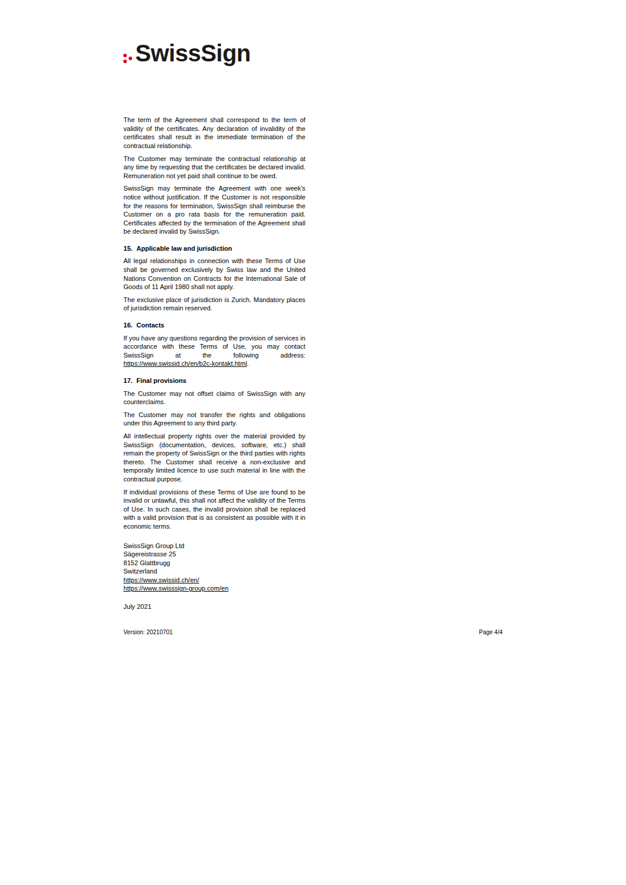SwissSign
The term of the Agreement shall correspond to the term of validity of the certificates. Any declaration of invalidity of the certificates shall result in the immediate termination of the contractual relationship.
The Customer may terminate the contractual relationship at any time by requesting that the certificates be declared invalid. Remuneration not yet paid shall continue to be owed.
SwissSign may terminate the Agreement with one week's notice without justification. If the Customer is not responsible for the reasons for termination, SwissSign shall reimburse the Customer on a pro rata basis for the remuneration paid. Certificates affected by the termination of the Agreement shall be declared invalid by SwissSign.
15. Applicable law and jurisdiction
All legal relationships in connection with these Terms of Use shall be governed exclusively by Swiss law and the United Nations Convention on Contracts for the International Sale of Goods of 11 April 1980 shall not apply.
The exclusive place of jurisdiction is Zurich. Mandatory places of jurisdiction remain reserved.
16. Contacts
If you have any questions regarding the provision of services in accordance with these Terms of Use, you may contact SwissSign at the following address: https://www.swissid.ch/en/b2c-kontakt.html.
17. Final provisions
The Customer may not offset claims of SwissSign with any counterclaims.
The Customer may not transfer the rights and obligations under this Agreement to any third party.
All intellectual property rights over the material provided by SwissSign (documentation, devices, software, etc.) shall remain the property of SwissSign or the third parties with rights thereto. The Customer shall receive a non-exclusive and temporally limited licence to use such material in line with the contractual purpose.
If individual provisions of these Terms of Use are found to be invalid or unlawful, this shall not affect the validity of the Terms of Use. In such cases, the invalid provision shall be replaced with a valid provision that is as consistent as possible with it in economic terms.
SwissSign Group Ltd
Sägereistrasse 25
8152 Glattbrugg
Switzerland
https://www.swissid.ch/en/ https://www.swisssign-group.com/en
July 2021
Version: 20210701 Page 4/4